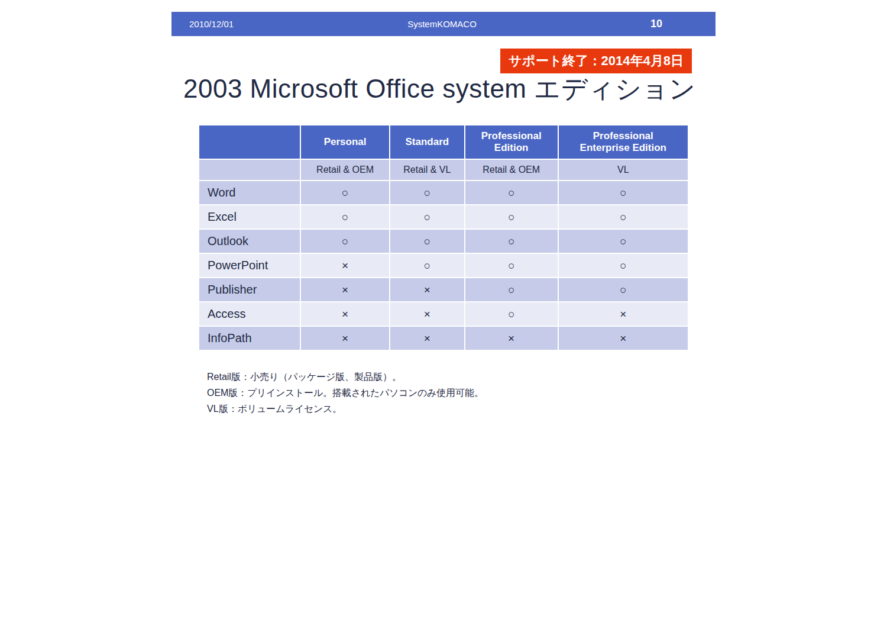2010/12/01 SystemKOMACO 10
サポート終了：2014年4月8日
2003 Microsoft Office system エディション
| | Personal | Standard | Professional Edition | Professional Enterprise Edition |
| --- | --- | --- | --- | --- |
| | Retail & OEM | Retail & VL | Retail & OEM | VL |
| Word | ○ | ○ | ○ | ○ |
| Excel | ○ | ○ | ○ | ○ |
| Outlook | ○ | ○ | ○ | ○ |
| PowerPoint | × | ○ | ○ | ○ |
| Publisher | × | × | ○ | ○ |
| Access | × | × | ○ | × |
| InfoPath | × | × | × | × |
Retail版：小売り（パッケージ版、製品版）。
OEM版：プリインストール。搭載されたパソコンのみ使用可能。
VL版：ボリュームライセンス。